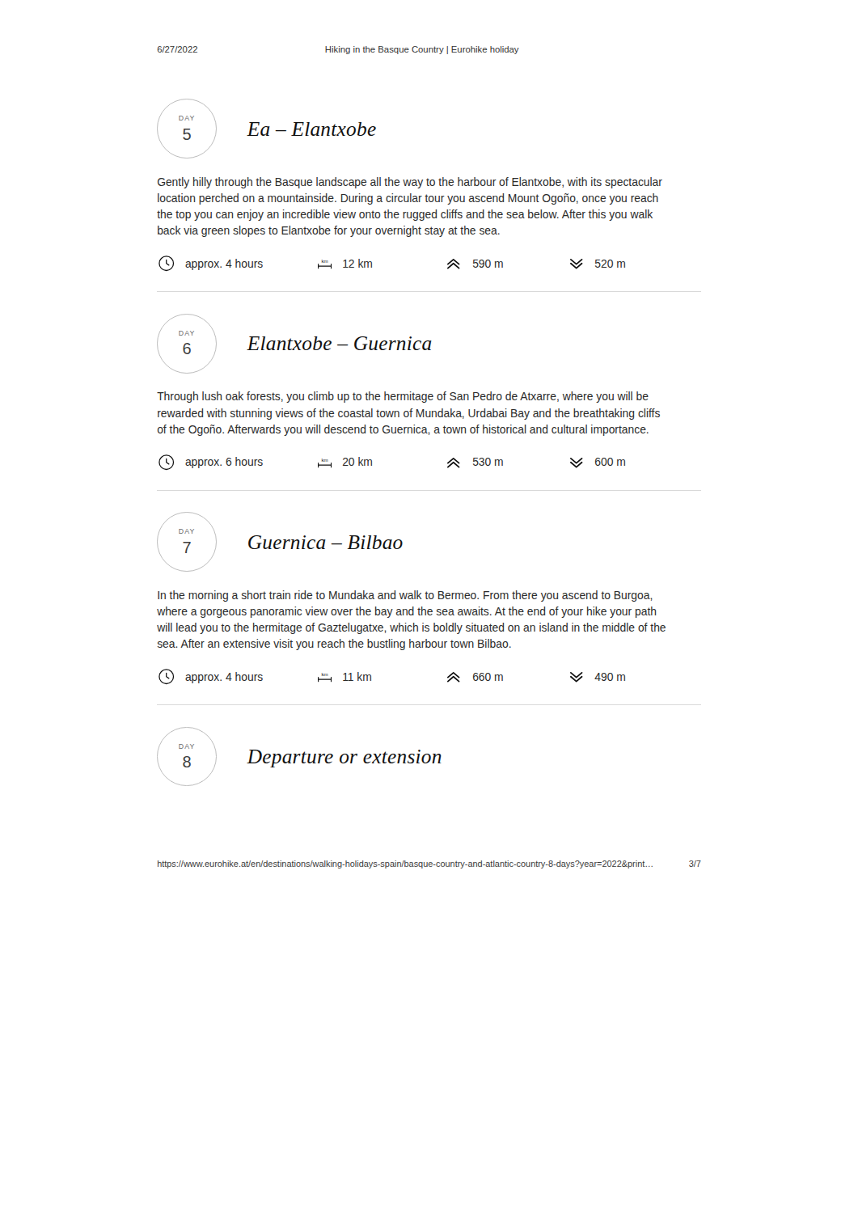6/27/2022
Hiking in the Basque Country | Eurohike holiday
Day 5
Ea – Elantxobe
Gently hilly through the Basque landscape all the way to the harbour of Elantxobe, with its spectacular location perched on a mountainside. During a circular tour you ascend Mount Ogoño, once you reach the top you can enjoy an incredible view onto the rugged cliffs and the sea below. After this you walk back via green slopes to Elantxobe for your overnight stay at the sea.
approx. 4 hours
km 12 km
590 m
520 m
Day 6
Elantxobe – Guernica
Through lush oak forests, you climb up to the hermitage of San Pedro de Atxarre, where you will be rewarded with stunning views of the coastal town of Mundaka, Urdabai Bay and the breathtaking cliffs of the Ogoño. Afterwards you will descend to Guernica, a town of historical and cultural importance.
approx. 6 hours
km 20 km
530 m
600 m
Day 7
Guernica – Bilbao
In the morning a short train ride to Mundaka and walk to Bermeo. From there you ascend to Burgoa, where a gorgeous panoramic view over the bay and the sea awaits. At the end of your hike your path will lead you to the hermitage of Gaztelugatxe, which is boldly situated on an island in the middle of the sea. After an extensive visit you reach the bustling harbour town Bilbao.
approx. 4 hours
km 11 km
660 m
490 m
Day 8
Departure or extension
https://www.eurohike.at/en/destinations/walking-holidays-spain/basque-country-and-atlantic-country-8-days?year=2022&print…
3/7